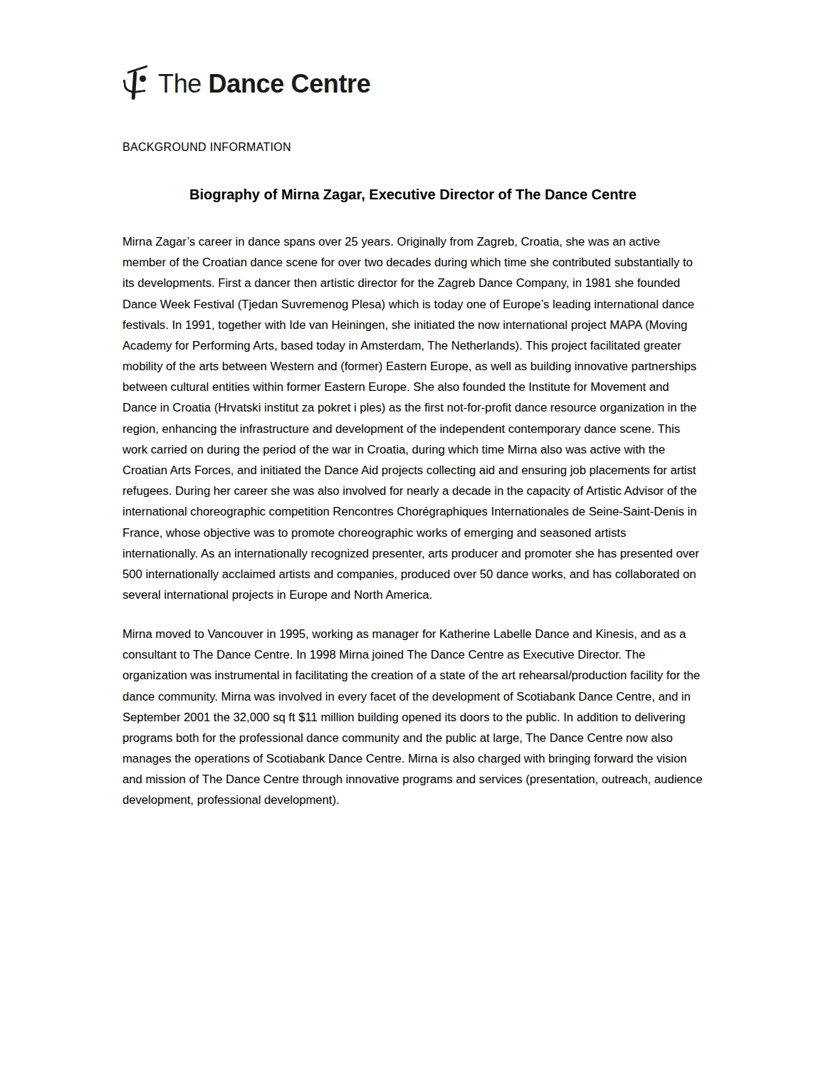The Dance Centre
BACKGROUND INFORMATION
Biography of Mirna Zagar, Executive Director of The Dance Centre
Mirna Zagar’s career in dance spans over 25 years. Originally from Zagreb, Croatia, she was an active member of the Croatian dance scene for over two decades during which time she contributed substantially to its developments. First a dancer then artistic director for the Zagreb Dance Company, in 1981 she founded Dance Week Festival (Tjedan Suvremenog Plesa) which is today one of Europe’s leading international dance festivals. In 1991, together with Ide van Heiningen, she initiated the now international project MAPA (Moving Academy for Performing Arts, based today in Amsterdam, The Netherlands). This project facilitated greater mobility of the arts between Western and (former) Eastern Europe, as well as building innovative partnerships between cultural entities within former Eastern Europe. She also founded the Institute for Movement and Dance in Croatia (Hrvatski institut za pokret i ples) as the first not-for-profit dance resource organization in the region, enhancing the infrastructure and development of the independent contemporary dance scene. This work carried on during the period of the war in Croatia, during which time Mirna also was active with the Croatian Arts Forces, and initiated the Dance Aid projects collecting aid and ensuring job placements for artist refugees. During her career she was also involved for nearly a decade in the capacity of Artistic Advisor of the international choreographic competition Rencontres Chorégraphiques Internationales de Seine-Saint-Denis in France, whose objective was to promote choreographic works of emerging and seasoned artists internationally. As an internationally recognized presenter, arts producer and promoter she has presented over 500 internationally acclaimed artists and companies, produced over 50 dance works, and has collaborated on several international projects in Europe and North America.
Mirna moved to Vancouver in 1995, working as manager for Katherine Labelle Dance and Kinesis, and as a consultant to The Dance Centre. In 1998 Mirna joined The Dance Centre as Executive Director. The organization was instrumental in facilitating the creation of a state of the art rehearsal/production facility for the dance community. Mirna was involved in every facet of the development of Scotiabank Dance Centre, and in September 2001 the 32,000 sq ft $11 million building opened its doors to the public. In addition to delivering programs both for the professional dance community and the public at large, The Dance Centre now also manages the operations of Scotiabank Dance Centre. Mirna is also charged with bringing forward the vision and mission of The Dance Centre through innovative programs and services (presentation, outreach, audience development, professional development).